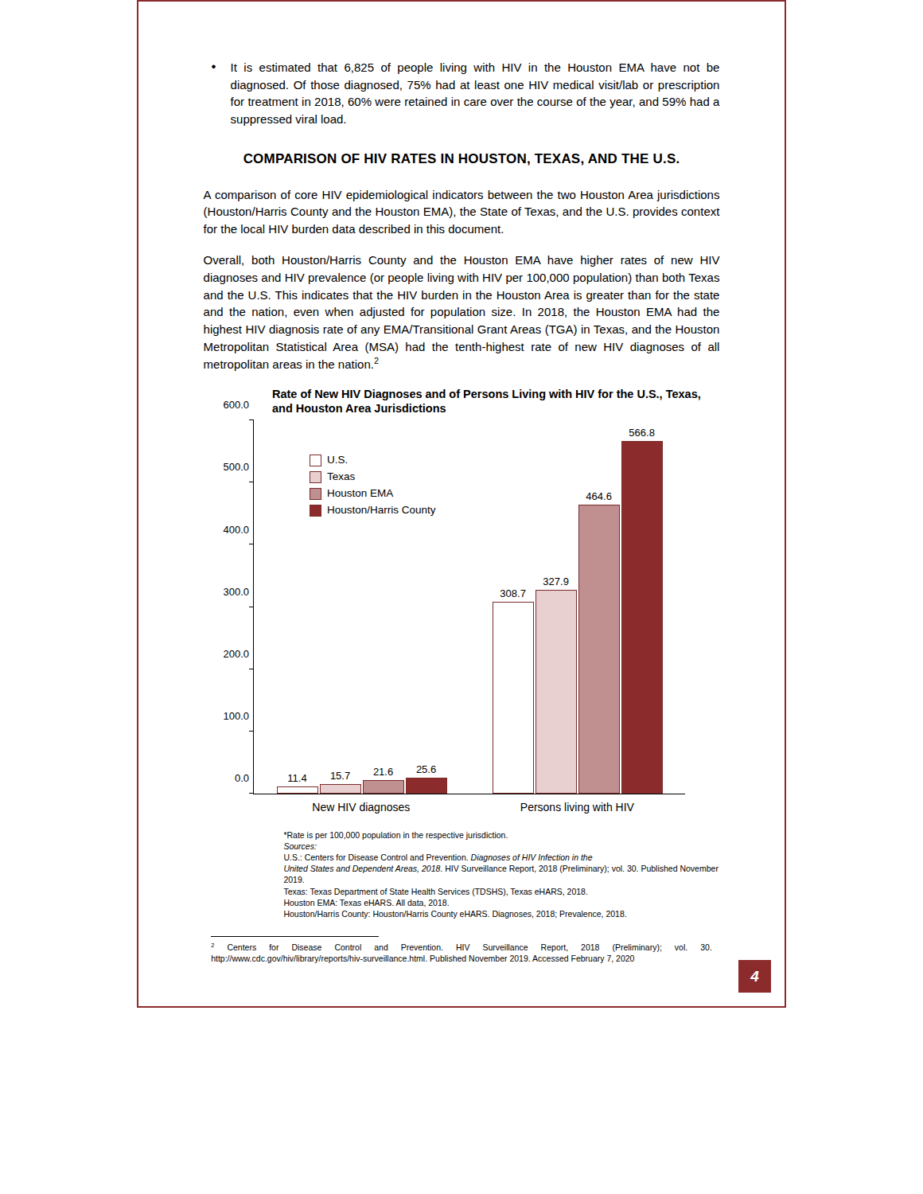It is estimated that 6,825 of people living with HIV in the Houston EMA have not be diagnosed. Of those diagnosed, 75% had at least one HIV medical visit/lab or prescription for treatment in 2018, 60% were retained in care over the course of the year, and 59% had a suppressed viral load.
COMPARISON OF HIV RATES IN HOUSTON, TEXAS, AND THE U.S.
A comparison of core HIV epidemiological indicators between the two Houston Area jurisdictions (Houston/Harris County and the Houston EMA), the State of Texas, and the U.S. provides context for the local HIV burden data described in this document.
Overall, both Houston/Harris County and the Houston EMA have higher rates of new HIV diagnoses and HIV prevalence (or people living with HIV per 100,000 population) than both Texas and the U.S. This indicates that the HIV burden in the Houston Area is greater than for the state and the nation, even when adjusted for population size. In 2018, the Houston EMA had the highest HIV diagnosis rate of any EMA/Transitional Grant Areas (TGA) in Texas, and the Houston Metropolitan Statistical Area (MSA) had the tenth-highest rate of new HIV diagnoses of all metropolitan areas in the nation.2
Rate of New HIV Diagnoses and of Persons Living with HIV for the U.S., Texas,
and Houston Area Jurisdictions
0.0
100.0
200.0
300.0
400.0
500.0
600.0
U.S.
Texas
Houston EMA
Houston/Harris County
11.4
15.7
21.6
25.6
308.7
327.9
464.6
566.8
New HIV diagnoses
Persons living with HIV
*Rate is per 100,000 population in the respective jurisdiction.
Sources:
U.S.: Centers for Disease Control and Prevention. Diagnoses of HIV Infection in the
United States and Dependent Areas, 2018. HIV Surveillance Report, 2018 (Preliminary); vol. 30. Published November 2019.
Texas: Texas Department of State Health Services (TDSHS), Texas eHARS, 2018.
Houston EMA: Texas eHARS. All data, 2018.
Houston/Harris County: Houston/Harris County eHARS. Diagnoses, 2018; Prevalence, 2018.
2 Centers for Disease Control and Prevention. HIV Surveillance Report, 2018 (Preliminary); vol. 30. http://www.cdc.gov/hiv/library/reports/hiv-surveillance.html. Published November 2019. Accessed February 7, 2020
4